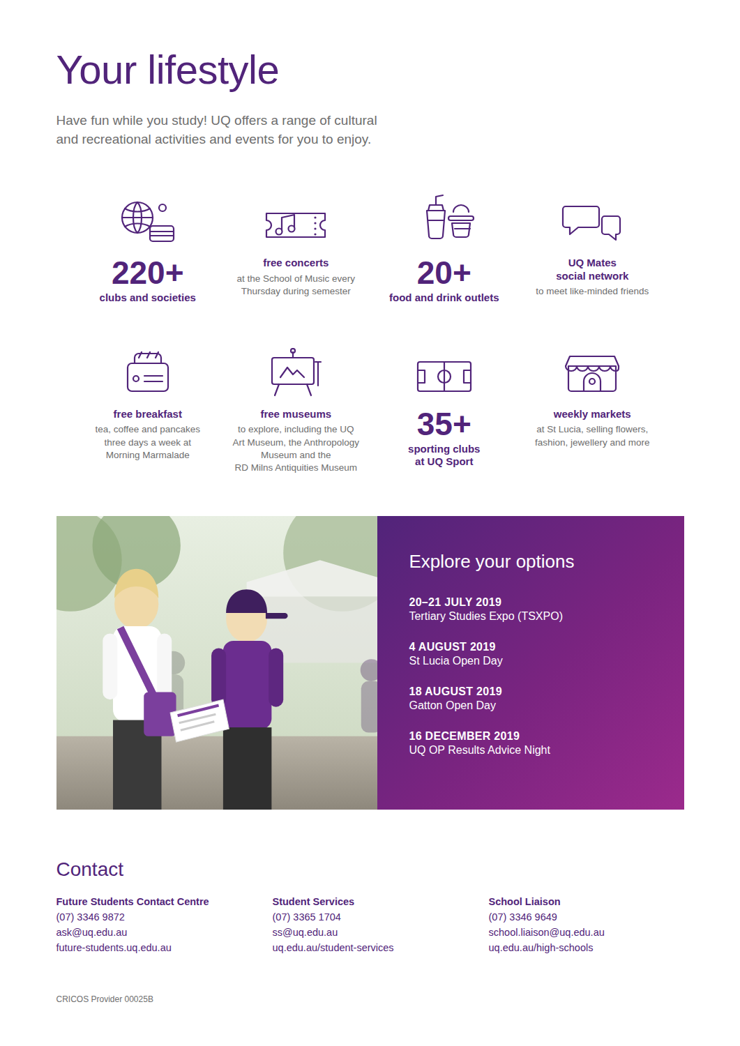Your lifestyle
Have fun while you study! UQ offers a range of cultural
and recreational activities and events for you to enjoy.
220+
clubs and societies
free concerts
at the School of Music every
Thursday during semester
20+
food and drink outlets
UQ Mates
social network
to meet like-minded friends
free breakfast
tea, coffee and pancakes
three days a week at
Morning Marmalade
free museums
to explore, including the UQ
Art Museum, the Anthropology
Museum and the
RD Milns Antiquities Museum
35+
sporting clubs
at UQ Sport
weekly markets
at St Lucia, selling flowers,
fashion, jewellery and more
Explore your options
20–21 JULY 2019
Tertiary Studies Expo (TSXPO)
4 AUGUST 2019
St Lucia Open Day
18 AUGUST 2019
Gatton Open Day
16 DECEMBER 2019
UQ OP Results Advice Night
Contact
Future Students Contact Centre
(07) 3346 9872
ask@uq.edu.au
future-students.uq.edu.au
Student Services
(07) 3365 1704
ss@uq.edu.au
uq.edu.au/student-services
School Liaison
(07) 3346 9649
school.liaison@uq.edu.au
uq.edu.au/high-schools
CRICOS Provider 00025B